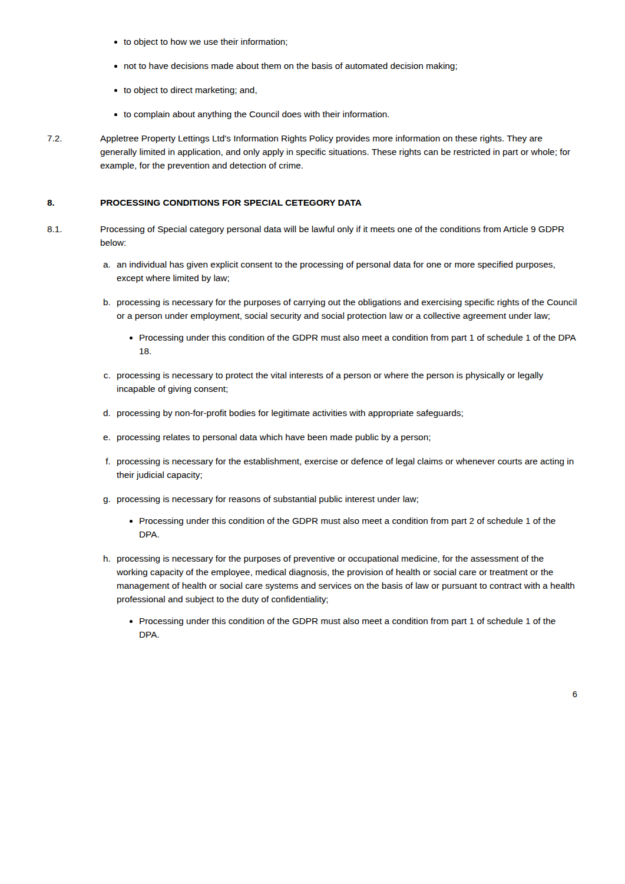to object to how we use their information;
not to have decisions made about them on the basis of automated decision making;
to object to direct marketing; and,
to complain about anything the Council does with their information.
7.2.
Appletree Property Lettings Ltd's Information Rights Policy provides more information on these rights. They are generally limited in application, and only apply in specific situations. These rights can be restricted in part or whole; for example, for the prevention and detection of crime.
8. PROCESSING CONDITIONS FOR SPECIAL CETEGORY DATA
8.1.
Processing of Special category personal data will be lawful only if it meets one of the conditions from Article 9 GDPR below:
an individual has given explicit consent to the processing of personal data for one or more specified purposes, except where limited by law;
processing is necessary for the purposes of carrying out the obligations and exercising specific rights of the Council or a person under employment, social security and social protection law or a collective agreement under law;
Processing under this condition of the GDPR must also meet a condition from part 1 of schedule 1 of the DPA 18.
processing is necessary to protect the vital interests of a person or where the person is physically or legally incapable of giving consent;
processing by non-for-profit bodies for legitimate activities with appropriate safeguards;
processing relates to personal data which have been made public by a person;
processing is necessary for the establishment, exercise or defence of legal claims or whenever courts are acting in their judicial capacity;
processing is necessary for reasons of substantial public interest under law;
Processing under this condition of the GDPR must also meet a condition from part 2 of schedule 1 of the DPA.
processing is necessary for the purposes of preventive or occupational medicine, for the assessment of the working capacity of the employee, medical diagnosis, the provision of health or social care or treatment or the management of health or social care systems and services on the basis of law or pursuant to contract with a health professional and subject to the duty of confidentiality;
Processing under this condition of the GDPR must also meet a condition from part 1 of schedule 1 of the DPA.
6